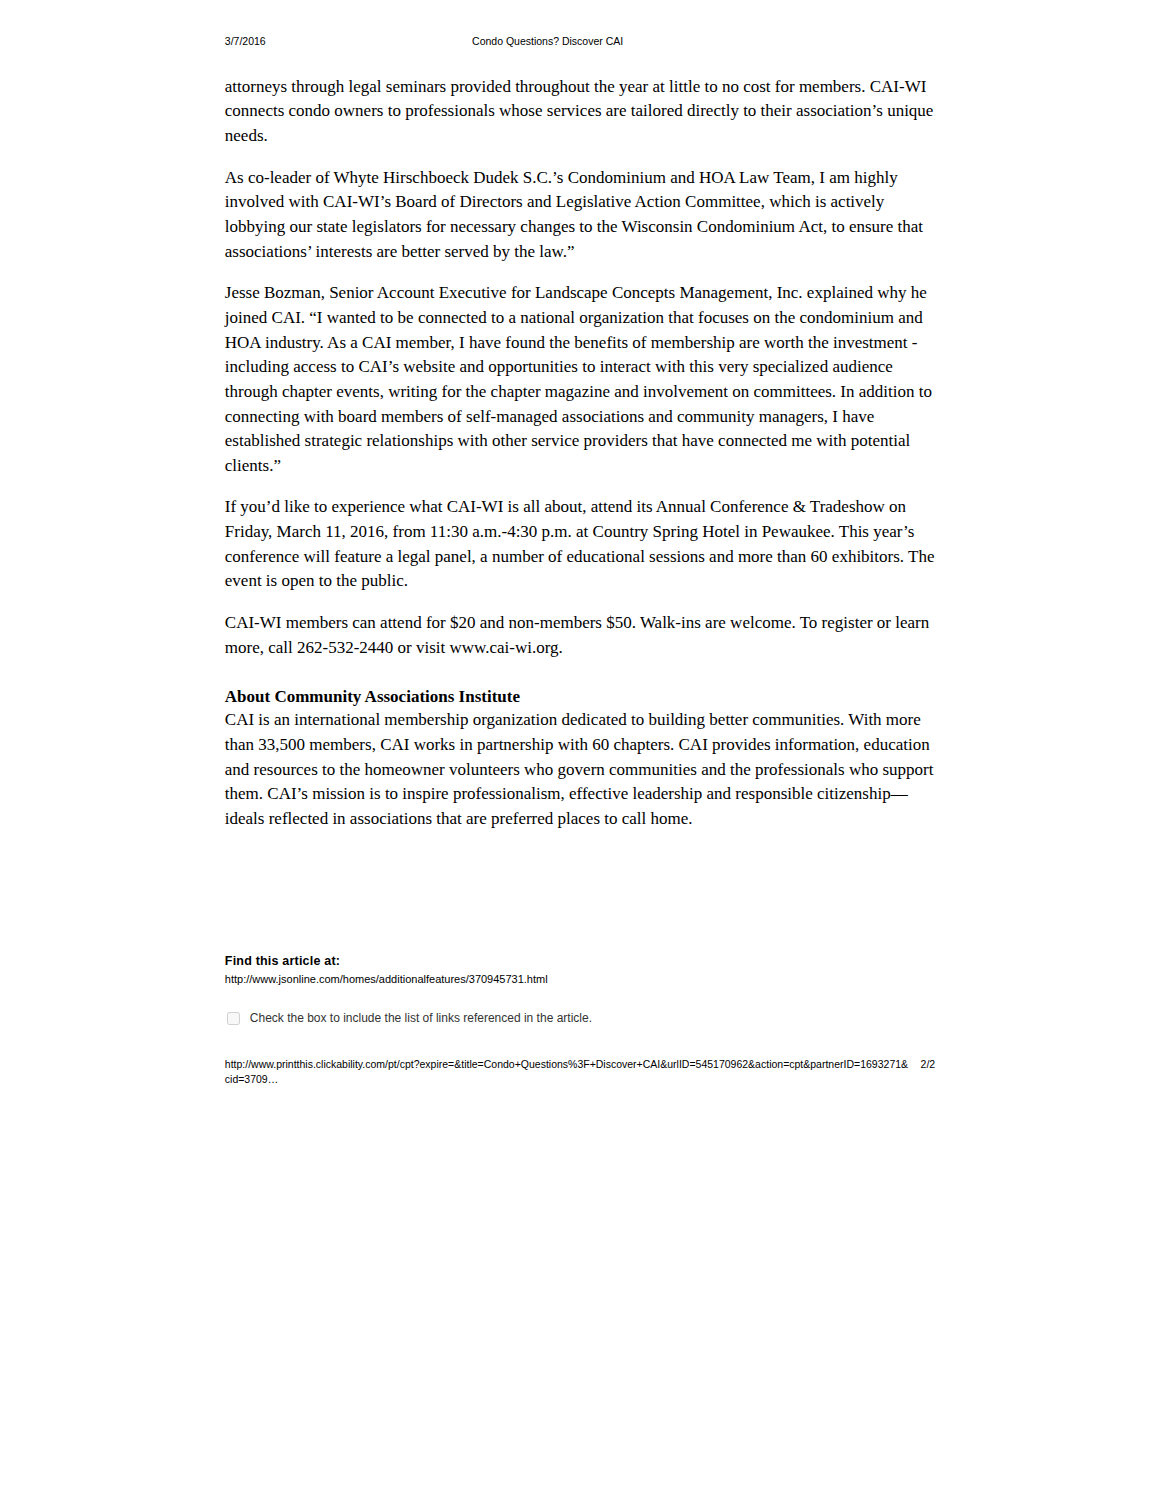3/7/2016
Condo Questions? Discover CAI
attorneys through legal seminars provided throughout the year at little to no cost for members. CAI-WI connects condo owners to professionals whose services are tailored directly to their association’s unique needs.
As co-leader of Whyte Hirschboeck Dudek S.C.’s Condominium and HOA Law Team, I am highly involved with CAI-WI’s Board of Directors and Legislative Action Committee, which is actively lobbying our state legislators for necessary changes to the Wisconsin Condominium Act, to ensure that associations’ interests are better served by the law.”
Jesse Bozman, Senior Account Executive for Landscape Concepts Management, Inc. explained why he joined CAI. “I wanted to be connected to a national organization that focuses on the condominium and HOA industry. As a CAI member, I have found the benefits of membership are worth the investment - including access to CAI’s website and opportunities to interact with this very specialized audience through chapter events, writing for the chapter magazine and involvement on committees. In addition to connecting with board members of self-managed associations and community managers, I have established strategic relationships with other service providers that have connected me with potential clients.”
If you’d like to experience what CAI-WI is all about, attend its Annual Conference & Tradeshow on Friday, March 11, 2016, from 11:30 a.m.-4:30 p.m. at Country Spring Hotel in Pewaukee. This year’s conference will feature a legal panel, a number of educational sessions and more than 60 exhibitors. The event is open to the public.
CAI-WI members can attend for $20 and non-members $50. Walk-ins are welcome. To register or learn more, call 262-532-2440 or visit www.cai-wi.org.
About Community Associations Institute
CAI is an international membership organization dedicated to building better communities. With more than 33,500 members, CAI works in partnership with 60 chapters. CAI provides information, education and resources to the homeowner volunteers who govern communities and the professionals who support them. CAI’s mission is to inspire professionalism, effective leadership and responsible citizenship—ideals reflected in associations that are preferred places to call home.
Find this article at:
http://www.jsonline.com/homes/additionalfeatures/370945731.html
Check the box to include the list of links referenced in the article.
http://www.printthis.clickability.com/pt/cpt?expire=&title=Condo+Questions%3F+Discover+CAI&urlID=545170962&action=cpt&partnerID=1693271&cid=3709…
2/2